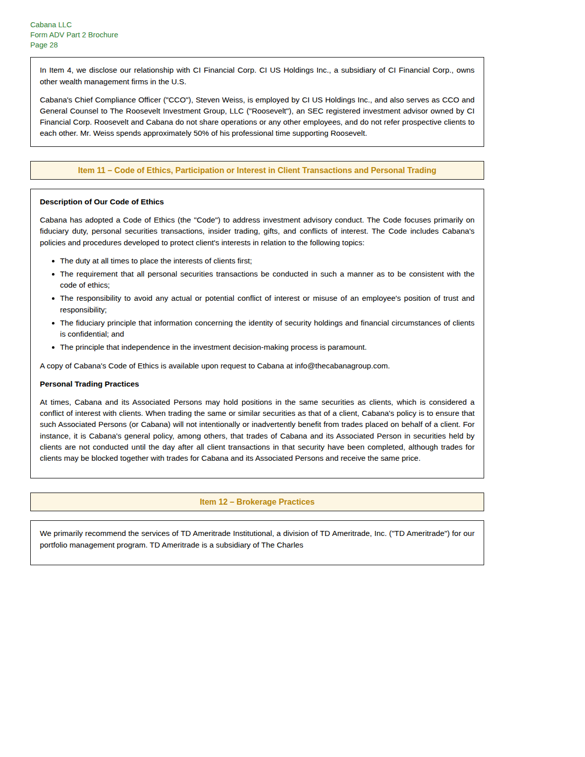Cabana LLC
Form ADV Part 2 Brochure
Page 28
In Item 4, we disclose our relationship with CI Financial Corp. CI US Holdings Inc., a subsidiary of CI Financial Corp., owns other wealth management firms in the U.S.
Cabana's Chief Compliance Officer ("CCO"), Steven Weiss, is employed by CI US Holdings Inc., and also serves as CCO and General Counsel to The Roosevelt Investment Group, LLC ("Roosevelt"), an SEC registered investment advisor owned by CI Financial Corp. Roosevelt and Cabana do not share operations or any other employees, and do not refer prospective clients to each other. Mr. Weiss spends approximately 50% of his professional time supporting Roosevelt.
Item 11 – Code of Ethics, Participation or Interest in Client Transactions and Personal Trading
Description of Our Code of Ethics
Cabana has adopted a Code of Ethics (the "Code") to address investment advisory conduct. The Code focuses primarily on fiduciary duty, personal securities transactions, insider trading, gifts, and conflicts of interest. The Code includes Cabana's policies and procedures developed to protect client's interests in relation to the following topics:
The duty at all times to place the interests of clients first;
The requirement that all personal securities transactions be conducted in such a manner as to be consistent with the code of ethics;
The responsibility to avoid any actual or potential conflict of interest or misuse of an employee's position of trust and responsibility;
The fiduciary principle that information concerning the identity of security holdings and financial circumstances of clients is confidential; and
The principle that independence in the investment decision-making process is paramount.
A copy of Cabana's Code of Ethics is available upon request to Cabana at info@thecabanagroup.com.
Personal Trading Practices
At times, Cabana and its Associated Persons may hold positions in the same securities as clients, which is considered a conflict of interest with clients. When trading the same or similar securities as that of a client, Cabana's policy is to ensure that such Associated Persons (or Cabana) will not intentionally or inadvertently benefit from trades placed on behalf of a client. For instance, it is Cabana's general policy, among others, that trades of Cabana and its Associated Person in securities held by clients are not conducted until the day after all client transactions in that security have been completed, although trades for clients may be blocked together with trades for Cabana and its Associated Persons and receive the same price.
Item 12 – Brokerage Practices
We primarily recommend the services of TD Ameritrade Institutional, a division of TD Ameritrade, Inc. ("TD Ameritrade") for our portfolio management program. TD Ameritrade is a subsidiary of The Charles